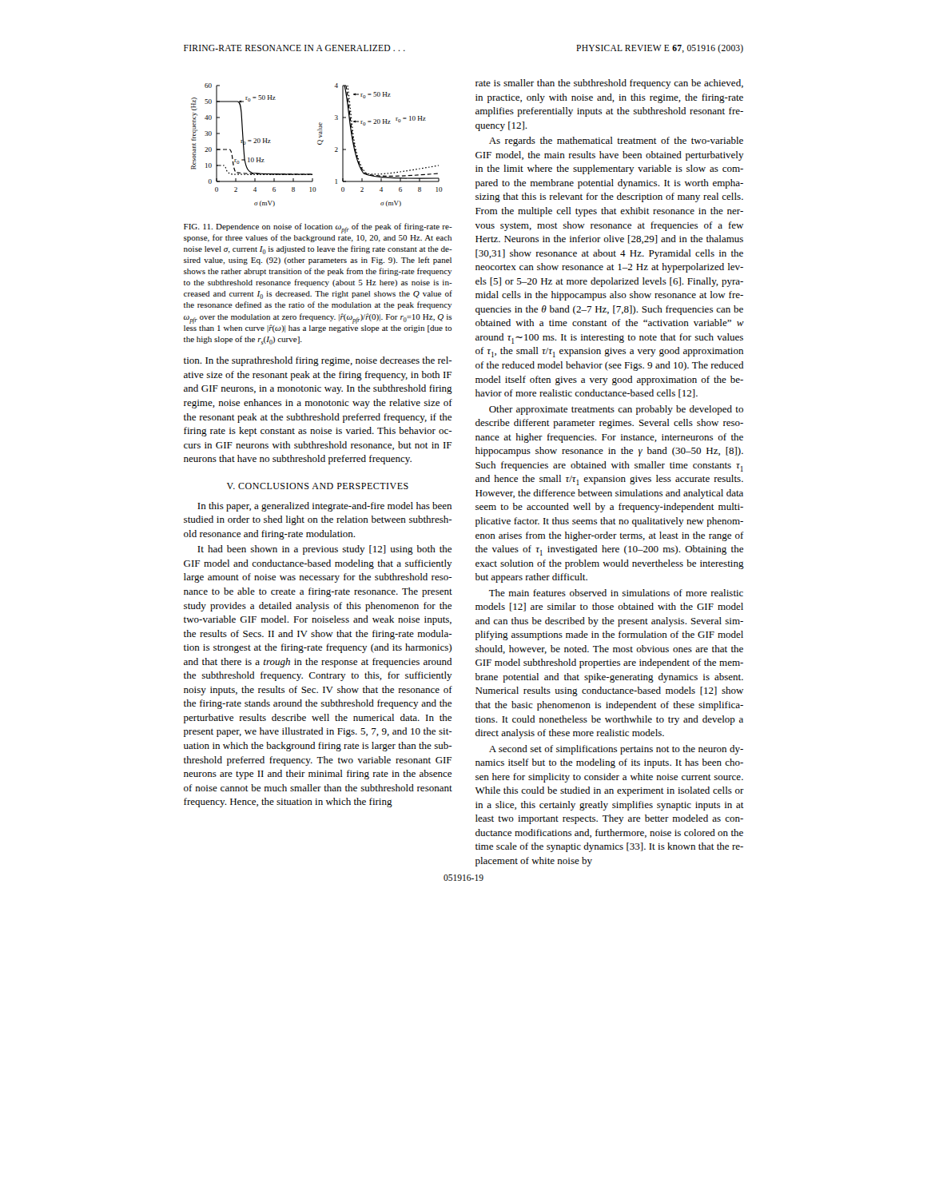Firing-rate resonance in a generalized . . .
Physical Review E 67, 051916 (2003)
0 10 20 30 40 50 60 0 2 4 6 8 10 r0 = 50 Hz r0 = 20 Hz r0 = 10 Hz σ (mV) Resonant frequency (Hz) 1 2 3 4 0 2 4 6 8 10 r0 = 50 Hz r0 = 20 Hz r0 = 10 Hz σ (mV) Q value
FIG. 11. Dependence on noise of location ωpfr of the peak of firing-rate response, for three values of the background rate, 10, 20, and 50 Hz. At each noise level σ, current I0 is adjusted to leave the firing rate constant at the desired value, using Eq. (92) (other parameters as in Fig. 9). The left panel shows the rather abrupt transition of the peak from the firing-rate frequency to the subthreshold resonance frequency (about 5 Hz here) as noise is increased and current I0 is decreased. The right panel shows the Q value of the resonance defined as the ratio of the modulation at the peak frequency ωpfr over the modulation at zero frequency. |r̂(ωpfr)/r̂(0)|. For r0=10 Hz, Q is less than 1 when curve |r̂(ω)| has a large negative slope at the origin [due to the high slope of the rs(I0) curve].
tion. In the suprathreshold firing regime, noise decreases the relative size of the resonant peak at the firing frequency, in both IF and GIF neurons, in a monotonic way. In the subthreshold firing regime, noise enhances in a monotonic way the relative size of the resonant peak at the subthreshold preferred frequency, if the firing rate is kept constant as noise is varied. This behavior occurs in GIF neurons with subthreshold resonance, but not in IF neurons that have no subthreshold preferred frequency.
V. Conclusions and perspectives
In this paper, a generalized integrate-and-fire model has been studied in order to shed light on the relation between subthreshold resonance and firing-rate modulation.
It had been shown in a previous study [12] using both the GIF model and conductance-based modeling that a sufficiently large amount of noise was necessary for the subthreshold resonance to be able to create a firing-rate resonance. The present study provides a detailed analysis of this phenomenon for the two-variable GIF model. For noiseless and weak noise inputs, the results of Secs. II and IV show that the firing-rate modulation is strongest at the firing-rate frequency (and its harmonics) and that there is a trough in the response at frequencies around the subthreshold frequency. Contrary to this, for sufficiently noisy inputs, the results of Sec. IV show that the resonance of the firing-rate stands around the subthreshold frequency and the perturbative results describe well the numerical data. In the present paper, we have illustrated in Figs. 5, 7, 9, and 10 the situation in which the background firing rate is larger than the subthreshold preferred frequency. The two variable resonant GIF neurons are type II and their minimal firing rate in the absence of noise cannot be much smaller than the subthreshold resonant frequency. Hence, the situation in which the firing
rate is smaller than the subthreshold frequency can be achieved, in practice, only with noise and, in this regime, the firing-rate amplifies preferentially inputs at the subthreshold resonant frequency [12].
As regards the mathematical treatment of the two-variable GIF model, the main results have been obtained perturbatively in the limit where the supplementary variable is slow as compared to the membrane potential dynamics. It is worth emphasizing that this is relevant for the description of many real cells. From the multiple cell types that exhibit resonance in the nervous system, most show resonance at frequencies of a few Hertz. Neurons in the inferior olive [28,29] and in the thalamus [30,31] show resonance at about 4 Hz. Pyramidal cells in the neocortex can show resonance at 1–2 Hz at hyperpolarized levels [5] or 5–20 Hz at more depolarized levels [6]. Finally, pyramidal cells in the hippocampus also show resonance at low frequencies in the θ band (2–7 Hz, [7,8]). Such frequencies can be obtained with a time constant of the “activation variable” w around τ1∼100 ms. It is interesting to note that for such values of τ1, the small τ/τ1 expansion gives a very good approximation of the reduced model behavior (see Figs. 9 and 10). The reduced model itself often gives a very good approximation of the behavior of more realistic conductance-based cells [12].
Other approximate treatments can probably be developed to describe different parameter regimes. Several cells show resonance at higher frequencies. For instance, interneurons of the hippocampus show resonance in the γ band (30–50 Hz, [8]). Such frequencies are obtained with smaller time constants τ1 and hence the small τ/τ1 expansion gives less accurate results. However, the difference between simulations and analytical data seem to be accounted well by a frequency-independent multiplicative factor. It thus seems that no qualitatively new phenomenon arises from the higher-order terms, at least in the range of the values of τ1 investigated here (10–200 ms). Obtaining the exact solution of the problem would nevertheless be interesting but appears rather difficult.
The main features observed in simulations of more realistic models [12] are similar to those obtained with the GIF model and can thus be described by the present analysis. Several simplifying assumptions made in the formulation of the GIF model should, however, be noted. The most obvious ones are that the GIF model subthreshold properties are independent of the membrane potential and that spike-generating dynamics is absent. Numerical results using conductance-based models [12] show that the basic phenomenon is independent of these simplifications. It could nonetheless be worthwhile to try and develop a direct analysis of these more realistic models.
A second set of simplifications pertains not to the neuron dynamics itself but to the modeling of its inputs. It has been chosen here for simplicity to consider a white noise current source. While this could be studied in an experiment in isolated cells or in a slice, this certainly greatly simplifies synaptic inputs in at least two important respects. They are better modeled as conductance modifications and, furthermore, noise is colored on the time scale of the synaptic dynamics [33]. It is known that the replacement of white noise by
051916-19